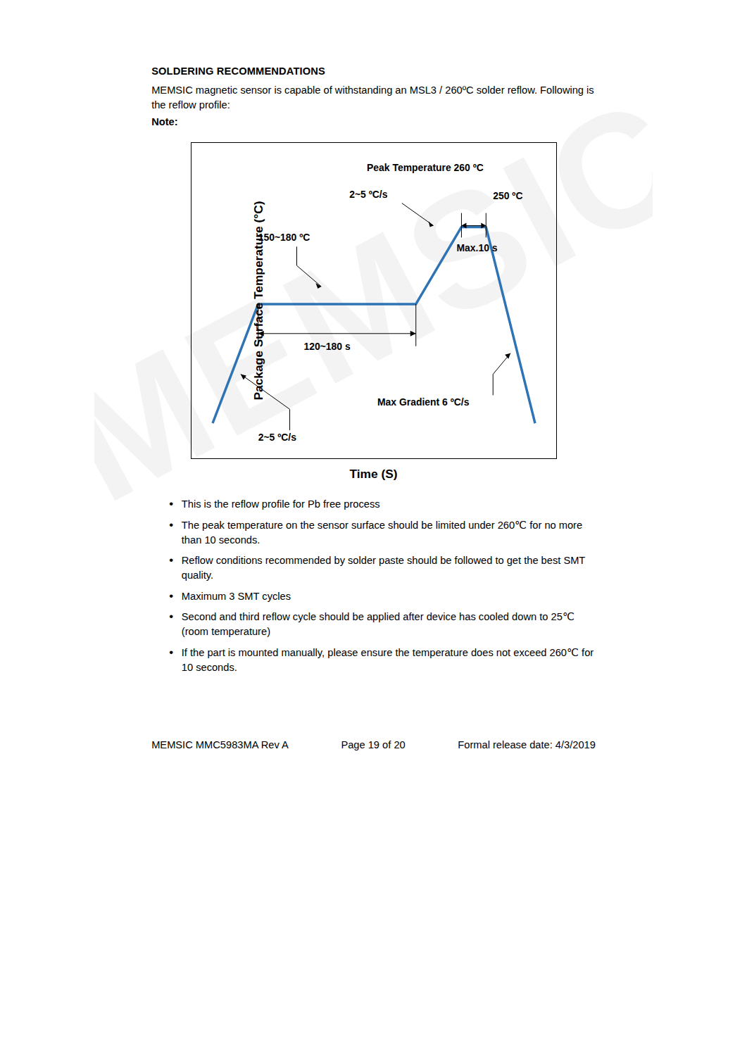MEMSIC
SOLDERING RECOMMENDATIONS
MEMSIC magnetic sensor is capable of withstanding an MSL3 / 260ºC solder reflow. Following is the reflow profile:
Note:
Package Surface Temperature (°C) Peak Temperature 260 ºC 250 ºC 2~5 ºC/s 150~180 ºC Max.10 s 120~180 s Max Gradient 6 ºC/s 2~5 ºC/s
Time (S)
This is the reflow profile for Pb free process
The peak temperature on the sensor surface should be limited under 260℃ for no more than 10 seconds.
Reflow conditions recommended by solder paste should be followed to get the best SMT quality.
Maximum 3 SMT cycles
Second and third reflow cycle should be applied after device has cooled down to 25℃ (room temperature)
If the part is mounted manually, please ensure the temperature does not exceed 260℃ for 10 seconds.
MEMSIC MMC5983MA Rev A
Page 19 of 20
Formal release date: 4/3/2019